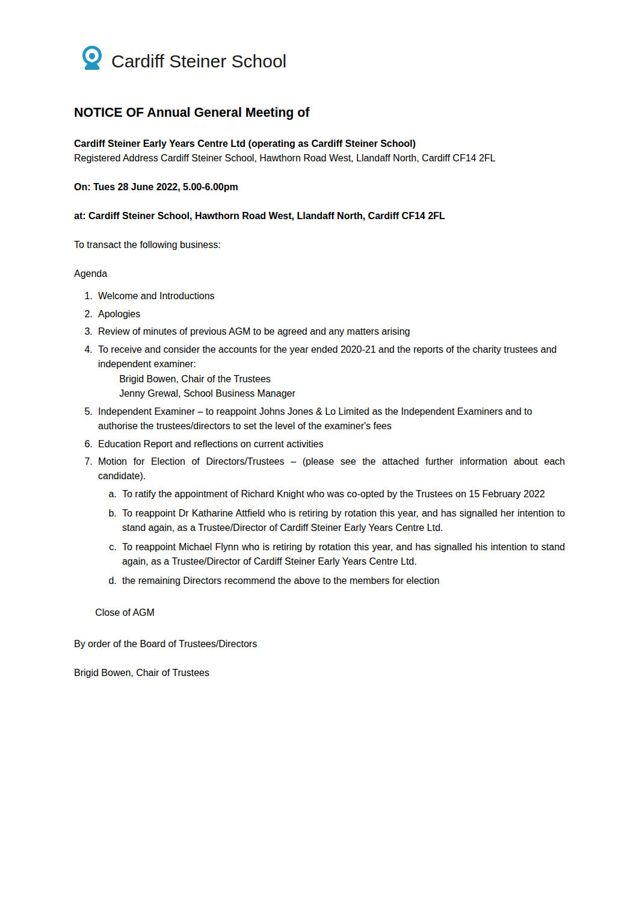Cardiff Steiner School
NOTICE OF Annual General Meeting of
Cardiff Steiner Early Years Centre Ltd (operating as Cardiff Steiner School)
Registered Address Cardiff Steiner School, Hawthorn Road West, Llandaff North, Cardiff CF14 2FL
On: Tues 28 June 2022, 5.00-6.00pm
at: Cardiff Steiner School, Hawthorn Road West, Llandaff North, Cardiff CF14 2FL
To transact the following business:
Agenda
Welcome and Introductions
Apologies
Review of minutes of previous AGM to be agreed and any matters arising
To receive and consider the accounts for the year ended 2020-21 and the reports of the charity trustees and independent examiner:
Brigid Bowen, Chair of the Trustees
Jenny Grewal, School Business Manager
Independent Examiner – to reappoint Johns Jones & Lo Limited as the Independent Examiners and to authorise the trustees/directors to set the level of the examiner's fees
Education Report and reflections on current activities
Motion for Election of Directors/Trustees – (please see the attached further information about each candidate).
To ratify the appointment of Richard Knight who was co-opted by the Trustees on 15 February 2022
To reappoint Dr Katharine Attfield who is retiring by rotation this year, and has signalled her intention to stand again, as a Trustee/Director of Cardiff Steiner Early Years Centre Ltd.
To reappoint Michael Flynn who is retiring by rotation this year, and has signalled his intention to stand again, as a Trustee/Director of Cardiff Steiner Early Years Centre Ltd.
the remaining Directors recommend the above to the members for election
Close of AGM
By order of the Board of Trustees/Directors
Brigid Bowen, Chair of Trustees